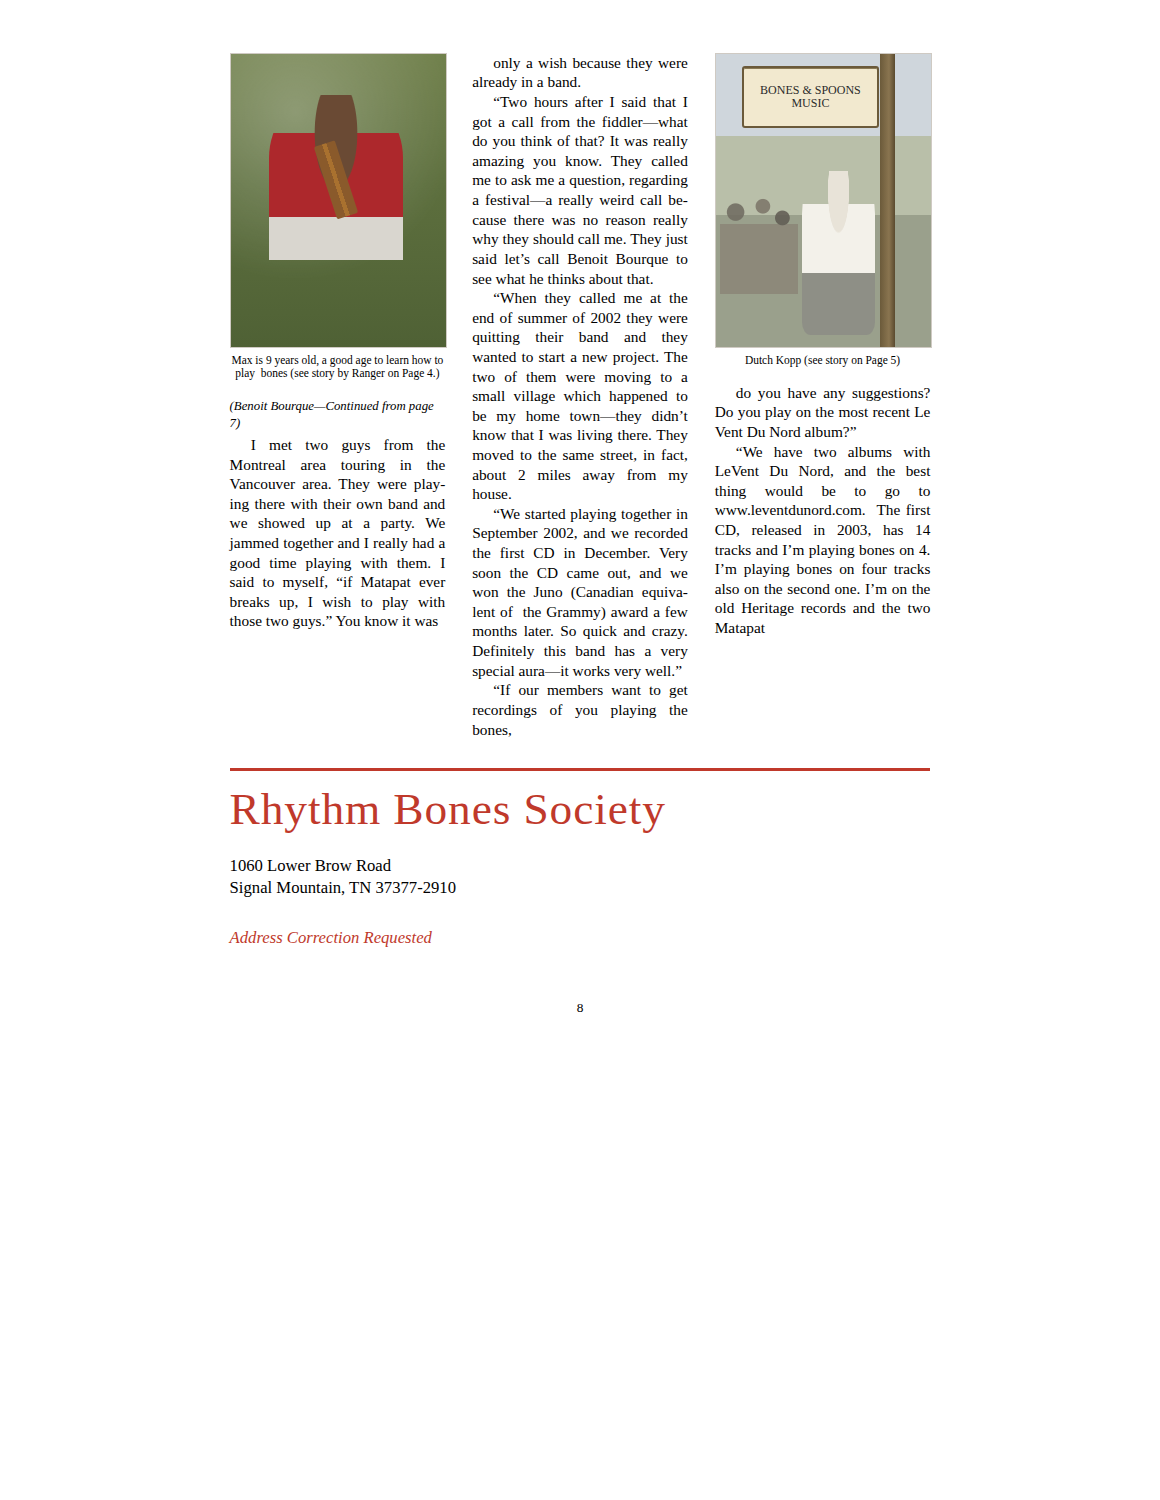Max is 9 years old, a good age to learn how to play bones (see story by Ranger on Page 4.)
(Benoit Bourque—Continued from page 7)
I met two guys from the Montreal area touring in the Vancouver area. They were playing there with their own band and we showed up at a party. We jammed together and I really had a good time playing with them. I said to myself, “if Matapat ever breaks up, I wish to play with those two guys.” You know it was
only a wish because they were already in a band.
“Two hours after I said that I got a call from the fiddler—what do you think of that? It was really amazing you know. They called me to ask me a question, regarding a festival—a really weird call because there was no reason really why they should call me. They just said let’s call Benoit Bourque to see what he thinks about that.
“When they called me at the end of summer of 2002 they were quitting their band and they wanted to start a new project. The two of them were moving to a small village which happened to be my home town—they didn’t know that I was living there. They moved to the same street, in fact, about 2 miles away from my house.
“We started playing together in September 2002, and we recorded the first CD in December. Very soon the CD came out, and we won the Juno (Canadian equivalent of the Grammy) award a few months later. So quick and crazy. Definitely this band has a very special aura—it works very well.”
“If our members want to get recordings of you playing the bones,
Dutch Kopp (see story on Page 5)
do you have any suggestions? Do you play on the most recent Le Vent Du Nord album?”
“We have two albums with LeVent Du Nord, and the best thing would be to go to www.leventdunord.com. The first CD, released in 2003, has 14 tracks and I’m playing bones on 4. I’m playing bones on four tracks also on the second one. I’m on the old Heritage records and the two Matapat
Rhythm Bones Society
1060 Lower Brow Road
Signal Mountain, TN 37377-2910
Address Correction Requested
8